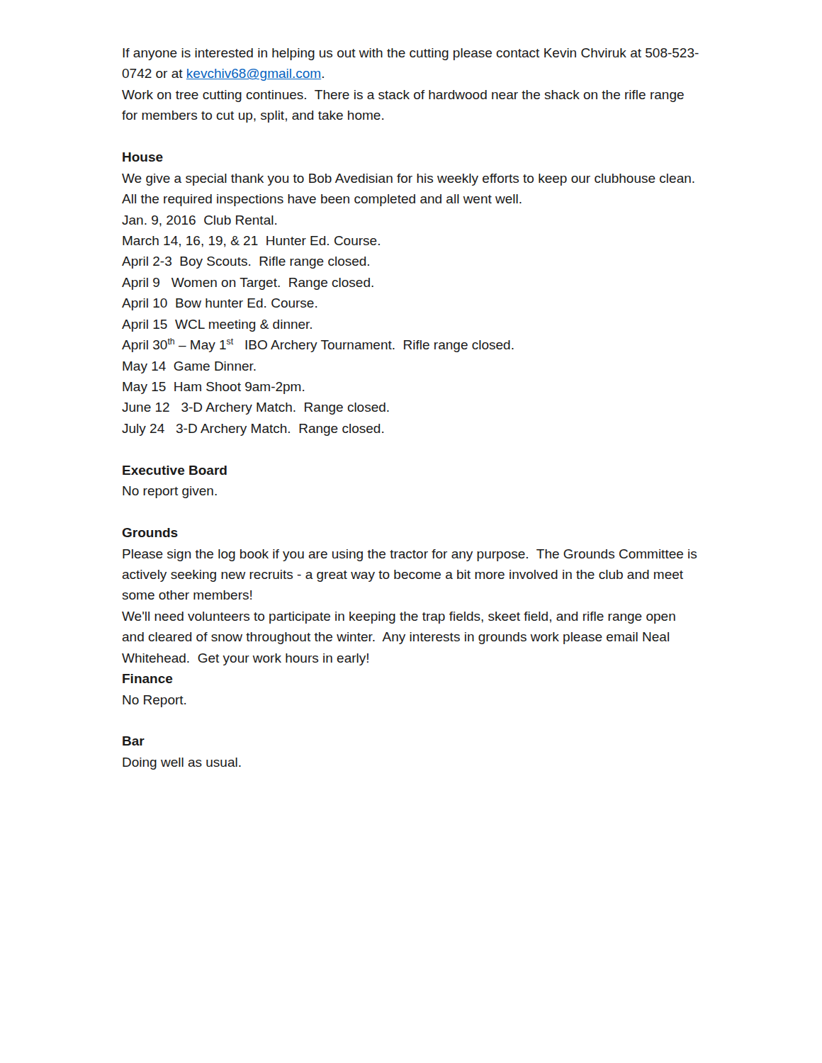If anyone is interested in helping us out with the cutting please contact Kevin Chviruk at 508-523-0742 or at kevchiv68@gmail.com.
Work on tree cutting continues. There is a stack of hardwood near the shack on the rifle range for members to cut up, split, and take home.
House
We give a special thank you to Bob Avedisian for his weekly efforts to keep our clubhouse clean.
All the required inspections have been completed and all went well.
Jan. 9, 2016 Club Rental.
March 14, 16, 19, & 21 Hunter Ed. Course.
April 2-3 Boy Scouts. Rifle range closed.
April 9 Women on Target. Range closed.
April 10 Bow hunter Ed. Course.
April 15 WCL meeting & dinner.
April 30th – May 1st IBO Archery Tournament. Rifle range closed.
May 14 Game Dinner.
May 15 Ham Shoot 9am-2pm.
June 12 3-D Archery Match. Range closed.
July 24 3-D Archery Match. Range closed.
Executive Board
No report given.
Grounds
Please sign the log book if you are using the tractor for any purpose. The Grounds Committee is actively seeking new recruits - a great way to become a bit more involved in the club and meet some other members!
We'll need volunteers to participate in keeping the trap fields, skeet field, and rifle range open and cleared of snow throughout the winter. Any interests in grounds work please email Neal Whitehead. Get your work hours in early!
Finance
No Report.
Bar
Doing well as usual.